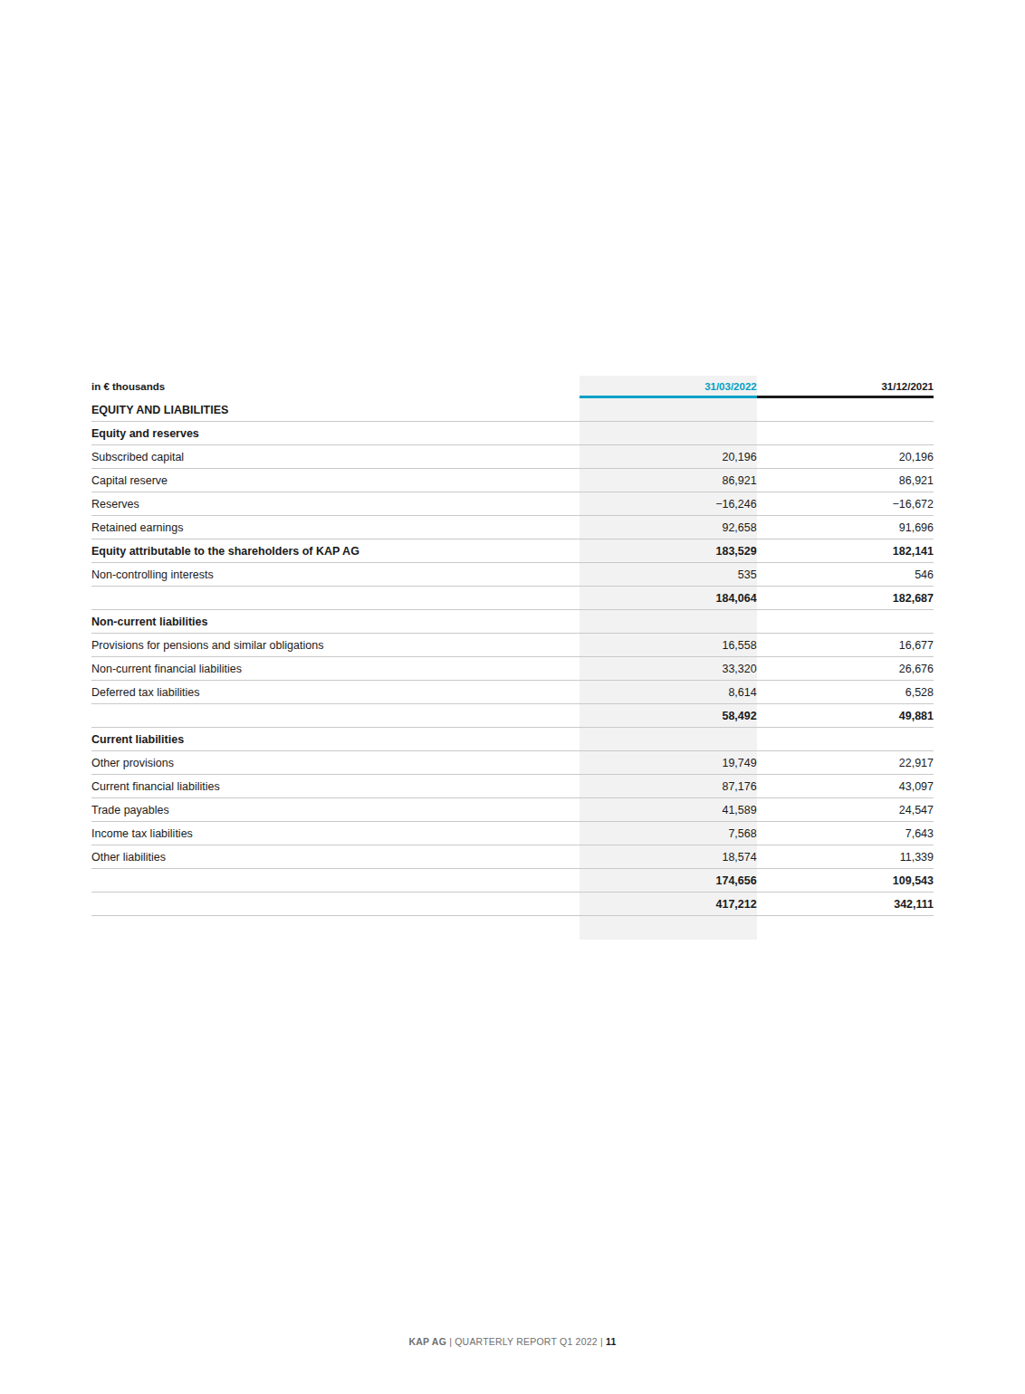| in € thousands | 31/03/2022 | 31/12/2021 |
| --- | --- | --- |
| EQUITY AND LIABILITIES | | |
| Equity and reserves | | |
| Subscribed capital | 20,196 | 20,196 |
| Capital reserve | 86,921 | 86,921 |
| Reserves | −16,246 | −16,672 |
| Retained earnings | 92,658 | 91,696 |
| Equity attributable to the shareholders of KAP AG | 183,529 | 182,141 |
| Non-controlling interests | 535 | 546 |
| | 184,064 | 182,687 |
| Non-current liabilities | | |
| Provisions for pensions and similar obligations | 16,558 | 16,677 |
| Non-current financial liabilities | 33,320 | 26,676 |
| Deferred tax liabilities | 8,614 | 6,528 |
| | 58,492 | 49,881 |
| Current liabilities | | |
| Other provisions | 19,749 | 22,917 |
| Current financial liabilities | 87,176 | 43,097 |
| Trade payables | 41,589 | 24,547 |
| Income tax liabilities | 7,568 | 7,643 |
| Other liabilities | 18,574 | 11,339 |
| | 174,656 | 109,543 |
| | 417,212 | 342,111 |
KAP AG | QUARTERLY REPORT Q1 2022 | 11